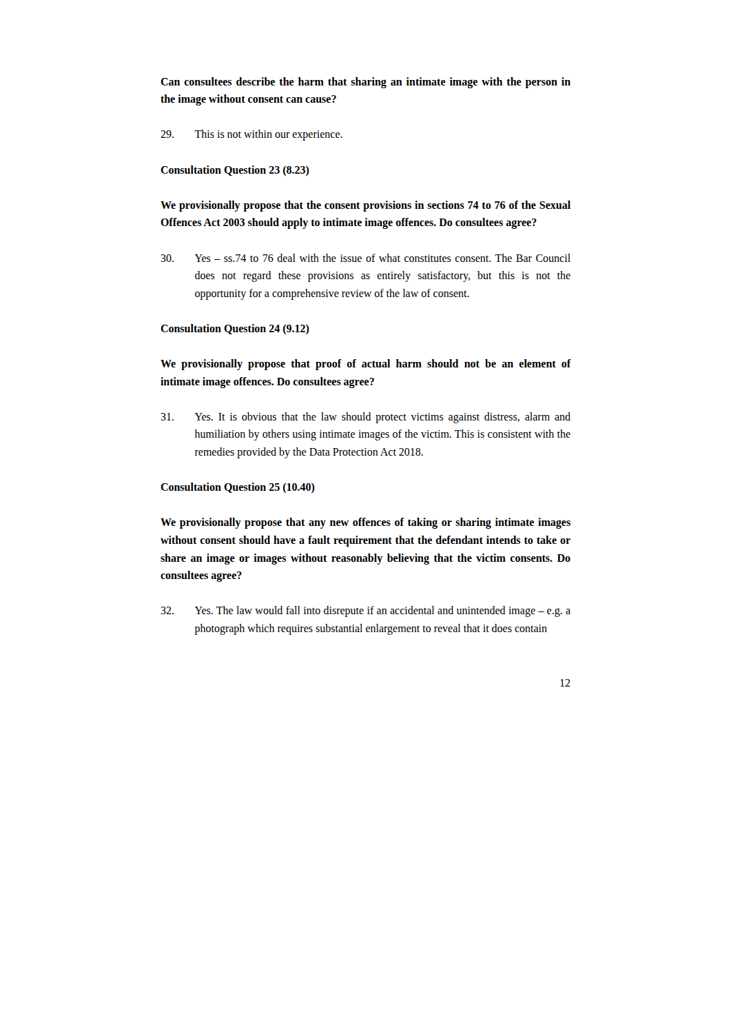Can consultees describe the harm that sharing an intimate image with the person in the image without consent can cause?
29.
This is not within our experience.
Consultation Question 23 (8.23)
We provisionally propose that the consent provisions in sections 74 to 76 of the Sexual Offences Act 2003 should apply to intimate image offences. Do consultees agree?
30.
Yes – ss.74 to 76 deal with the issue of what constitutes consent. The Bar Council does not regard these provisions as entirely satisfactory, but this is not the opportunity for a comprehensive review of the law of consent.
Consultation Question 24 (9.12)
We provisionally propose that proof of actual harm should not be an element of intimate image offences. Do consultees agree?
31.
Yes. It is obvious that the law should protect victims against distress, alarm and humiliation by others using intimate images of the victim. This is consistent with the remedies provided by the Data Protection Act 2018.
Consultation Question 25 (10.40)
We provisionally propose that any new offences of taking or sharing intimate images without consent should have a fault requirement that the defendant intends to take or share an image or images without reasonably believing that the victim consents. Do consultees agree?
32.
Yes. The law would fall into disrepute if an accidental and unintended image – e.g. a photograph which requires substantial enlargement to reveal that it does contain
12